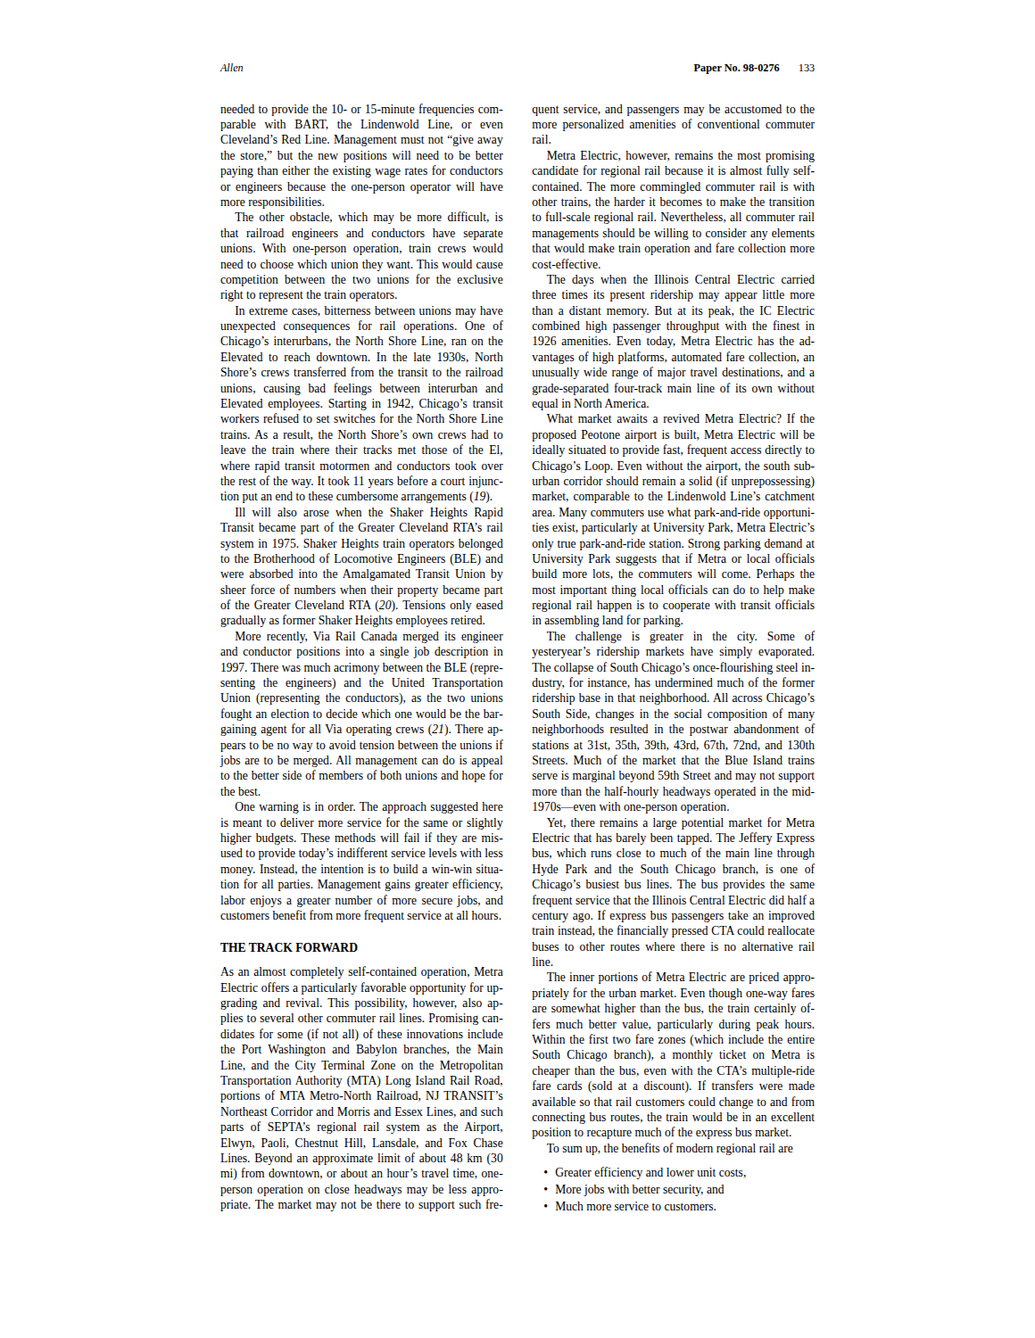Allen
Paper No. 98-0276133
needed to provide the 10- or 15-minute frequencies comparable with BART, the Lindenwold Line, or even Cleveland’s Red Line. Management must not “give away the store,” but the new positions will need to be better paying than either the existing wage rates for conductors or engineers because the one-person operator will have more responsibilities.
The other obstacle, which may be more difficult, is that railroad engineers and conductors have separate unions. With one-person operation, train crews would need to choose which union they want. This would cause competition between the two unions for the exclusive right to represent the train operators.
In extreme cases, bitterness between unions may have unexpected consequences for rail operations. One of Chicago’s interurbans, the North Shore Line, ran on the Elevated to reach downtown. In the late 1930s, North Shore’s crews transferred from the transit to the railroad unions, causing bad feelings between interurban and Elevated employees. Starting in 1942, Chicago’s transit workers refused to set switches for the North Shore Line trains. As a result, the North Shore’s own crews had to leave the train where their tracks met those of the El, where rapid transit motormen and conductors took over the rest of the way. It took 11 years before a court injunction put an end to these cumbersome arrangements (19).
Ill will also arose when the Shaker Heights Rapid Transit became part of the Greater Cleveland RTA’s rail system in 1975. Shaker Heights train operators belonged to the Brotherhood of Locomotive Engineers (BLE) and were absorbed into the Amalgamated Transit Union by sheer force of numbers when their property became part of the Greater Cleveland RTA (20). Tensions only eased gradually as former Shaker Heights employees retired.
More recently, Via Rail Canada merged its engineer and conductor positions into a single job description in 1997. There was much acrimony between the BLE (representing the engineers) and the United Transportation Union (representing the conductors), as the two unions fought an election to decide which one would be the bargaining agent for all Via operating crews (21). There appears to be no way to avoid tension between the unions if jobs are to be merged. All management can do is appeal to the better side of members of both unions and hope for the best.
One warning is in order. The approach suggested here is meant to deliver more service for the same or slightly higher budgets. These methods will fail if they are misused to provide today’s indifferent service levels with less money. Instead, the intention is to build a win-win situation for all parties. Management gains greater efficiency, labor enjoys a greater number of more secure jobs, and customers benefit from more frequent service at all hours.
THE TRACK FORWARD
As an almost completely self-contained operation, Metra Electric offers a particularly favorable opportunity for upgrading and revival. This possibility, however, also applies to several other commuter rail lines. Promising candidates for some (if not all) of these innovations include the Port Washington and Babylon branches, the Main Line, and the City Terminal Zone on the Metropolitan Transportation Authority (MTA) Long Island Rail Road, portions of MTA Metro-North Railroad, NJ TRANSIT’s Northeast Corridor and Morris and Essex Lines, and such parts of SEPTA’s regional rail system as the Airport, Elwyn, Paoli, Chestnut Hill, Lansdale, and Fox Chase Lines. Beyond an approximate limit of about 48 km (30 mi) from downtown, or about an hour’s travel time, one-person operation on close headways may be less appropriate. The market may not be there to support such frequent service, and passengers may be accustomed to the more personalized amenities of conventional commuter rail.
Metra Electric, however, remains the most promising candidate for regional rail because it is almost fully self-contained. The more commingled commuter rail is with other trains, the harder it becomes to make the transition to full-scale regional rail. Nevertheless, all commuter rail managements should be willing to consider any elements that would make train operation and fare collection more cost-effective.
The days when the Illinois Central Electric carried three times its present ridership may appear little more than a distant memory. But at its peak, the IC Electric combined high passenger throughput with the finest in 1926 amenities. Even today, Metra Electric has the advantages of high platforms, automated fare collection, an unusually wide range of major travel destinations, and a grade-separated four-track main line of its own without equal in North America.
What market awaits a revived Metra Electric? If the proposed Peotone airport is built, Metra Electric will be ideally situated to provide fast, frequent access directly to Chicago’s Loop. Even without the airport, the south suburban corridor should remain a solid (if unprepossessing) market, comparable to the Lindenwold Line’s catchment area. Many commuters use what park-and-ride opportunities exist, particularly at University Park, Metra Electric’s only true park-and-ride station. Strong parking demand at University Park suggests that if Metra or local officials build more lots, the commuters will come. Perhaps the most important thing local officials can do to help make regional rail happen is to cooperate with transit officials in assembling land for parking.
The challenge is greater in the city. Some of yesteryear’s ridership markets have simply evaporated. The collapse of South Chicago’s once-flourishing steel industry, for instance, has undermined much of the former ridership base in that neighborhood. All across Chicago’s South Side, changes in the social composition of many neighborhoods resulted in the postwar abandonment of stations at 31st, 35th, 39th, 43rd, 67th, 72nd, and 130th Streets. Much of the market that the Blue Island trains serve is marginal beyond 59th Street and may not support more than the half-hourly headways operated in the mid-1970s—even with one-person operation.
Yet, there remains a large potential market for Metra Electric that has barely been tapped. The Jeffery Express bus, which runs close to much of the main line through Hyde Park and the South Chicago branch, is one of Chicago’s busiest bus lines. The bus provides the same frequent service that the Illinois Central Electric did half a century ago. If express bus passengers take an improved train instead, the financially pressed CTA could reallocate buses to other routes where there is no alternative rail line.
The inner portions of Metra Electric are priced appropriately for the urban market. Even though one-way fares are somewhat higher than the bus, the train certainly offers much better value, particularly during peak hours. Within the first two fare zones (which include the entire South Chicago branch), a monthly ticket on Metra is cheaper than the bus, even with the CTA’s multiple-ride fare cards (sold at a discount). If transfers were made available so that rail customers could change to and from connecting bus routes, the train would be in an excellent position to recapture much of the express bus market.
To sum up, the benefits of modern regional rail are
Greater efficiency and lower unit costs,
More jobs with better security, and
Much more service to customers.